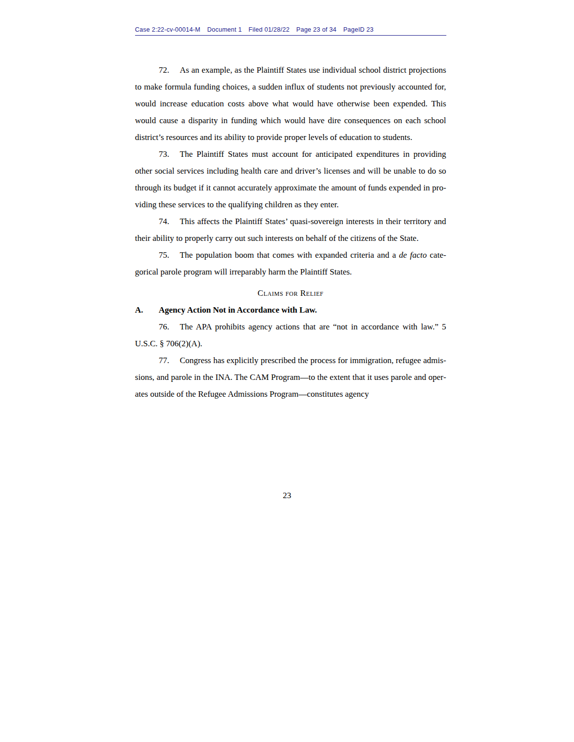Case 2:22-cv-00014-M Document 1 Filed 01/28/22 Page 23 of 34 PageID 23
72. As an example, as the Plaintiff States use individual school district projections to make formula funding choices, a sudden influx of students not previously accounted for, would increase education costs above what would have otherwise been expended. This would cause a disparity in funding which would have dire consequences on each school district’s resources and its ability to provide proper levels of education to students.
73. The Plaintiff States must account for anticipated expenditures in providing other social services including health care and driver’s licenses and will be unable to do so through its budget if it cannot accurately approximate the amount of funds expended in providing these services to the qualifying children as they enter.
74. This affects the Plaintiff States’ quasi-sovereign interests in their territory and their ability to properly carry out such interests on behalf of the citizens of the State.
75. The population boom that comes with expanded criteria and a de facto categorical parole program will irreparably harm the Plaintiff States.
Claims for Relief
A. Agency Action Not in Accordance with Law.
76. The APA prohibits agency actions that are “not in accordance with law.” 5 U.S.C. § 706(2)(A).
77. Congress has explicitly prescribed the process for immigration, refugee admissions, and parole in the INA. The CAM Program—to the extent that it uses parole and operates outside of the Refugee Admissions Program—constitutes agency
23